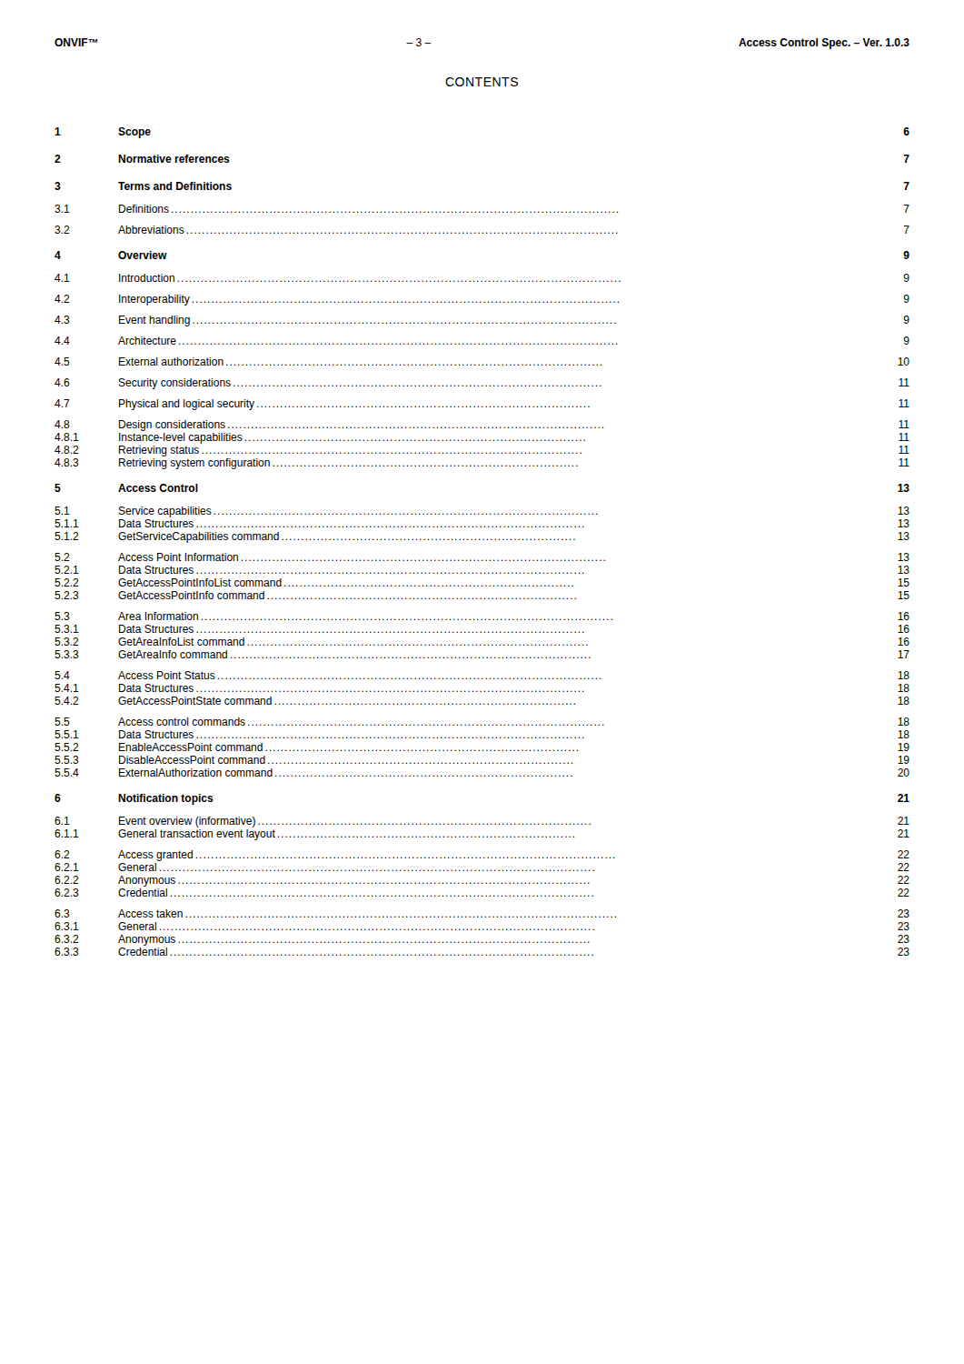ONVIF™
– 3 –
Access Control Spec. – Ver. 1.0.3
CONTENTS
| 1 | Scope | 6 |
| 2 | Normative references | 7 |
| 3 | Terms and Definitions | 7 |
| 3.1 | Definitions .................................................................................................................. | 7 |
| 3.2 | Abbreviations .............................................................................................................. | 7 |
| 4 | Overview | 9 |
| 4.1 | Introduction ................................................................................................................. | 9 |
| 4.2 | Interoperability ............................................................................................................. | 9 |
| 4.3 | Event handling ............................................................................................................ | 9 |
| 4.4 | Architecture ................................................................................................................ | 9 |
| 4.5 | External authorization ................................................................................................ | 10 |
| 4.6 | Security considerations .............................................................................................. | 11 |
| 4.7 | Physical and logical security ..................................................................................... | 11 |
| 4.8 | Design considerations ................................................................................................ | 11 |
| 4.8.1 | Instance-level capabilities ....................................................................................... | 11 |
| 4.8.2 | Retrieving status ................................................................................................. | 11 |
| 4.8.3 | Retrieving system configuration .............................................................................. | 11 |
| 5 | Access Control | 13 |
| 5.1 | Service capabilities .................................................................................................. | 13 |
| 5.1.1 | Data Structures ................................................................................................... | 13 |
| 5.1.2 | GetServiceCapabilities command ........................................................................... | 13 |
| 5.2 | Access Point Information ............................................................................................. | 13 |
| 5.2.1 | Data Structures ................................................................................................... | 13 |
| 5.2.2 | GetAccessPointInfoList command .......................................................................... | 15 |
| 5.2.3 | GetAccessPointInfo command ............................................................................... | 15 |
| 5.3 | Area Information ......................................................................................................... | 16 |
| 5.3.1 | Data Structures ................................................................................................... | 16 |
| 5.3.2 | GetAreaInfoList command ....................................................................................... | 16 |
| 5.3.3 | GetAreaInfo command ............................................................................................ | 17 |
| 5.4 | Access Point Status .................................................................................................. | 18 |
| 5.4.1 | Data Structures ................................................................................................... | 18 |
| 5.4.2 | GetAccessPointState command ............................................................................. | 18 |
| 5.5 | Access control commands ........................................................................................... | 18 |
| 5.5.1 | Data Structures ................................................................................................... | 18 |
| 5.5.2 | EnableAccessPoint command ................................................................................ | 19 |
| 5.5.3 | DisableAccessPoint command .............................................................................. | 19 |
| 5.5.4 | ExternalAuthorization command ............................................................................ | 20 |
| 6 | Notification topics | 21 |
| 6.1 | Event overview (informative) ..................................................................................... | 21 |
| 6.1.1 | General transaction event layout ............................................................................ | 21 |
| 6.2 | Access granted ........................................................................................................... | 22 |
| 6.2.1 | General ............................................................................................................... | 22 |
| 6.2.2 | Anonymous ......................................................................................................... | 22 |
| 6.2.3 | Credential ............................................................................................................ | 22 |
| 6.3 | Access taken .............................................................................................................. | 23 |
| 6.3.1 | General ............................................................................................................... | 23 |
| 6.3.2 | Anonymous ......................................................................................................... | 23 |
| 6.3.3 | Credential ............................................................................................................ | 23 |